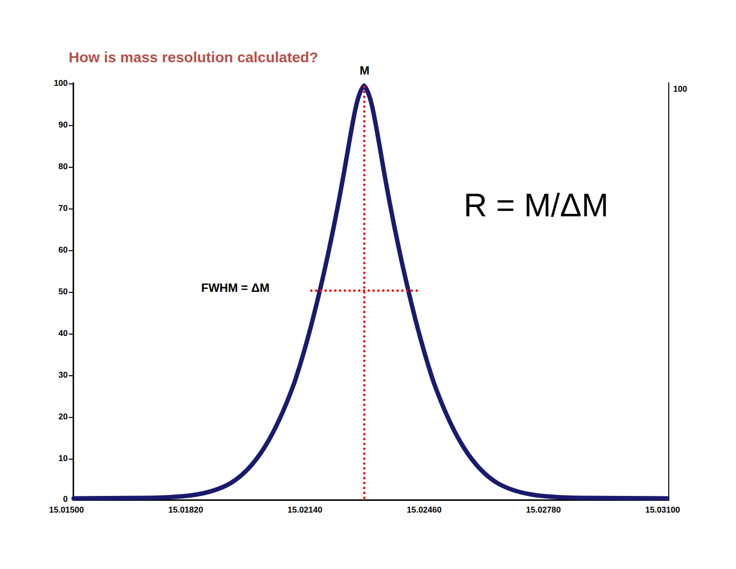How is mass resolution calculated?
100
100
90
80
70
60
50
40
30
20
10
0
15.01500
15.01820
15.02140
15.02460
15.02780
15.03100
M
R = M/ΔM
FWHM = ΔM